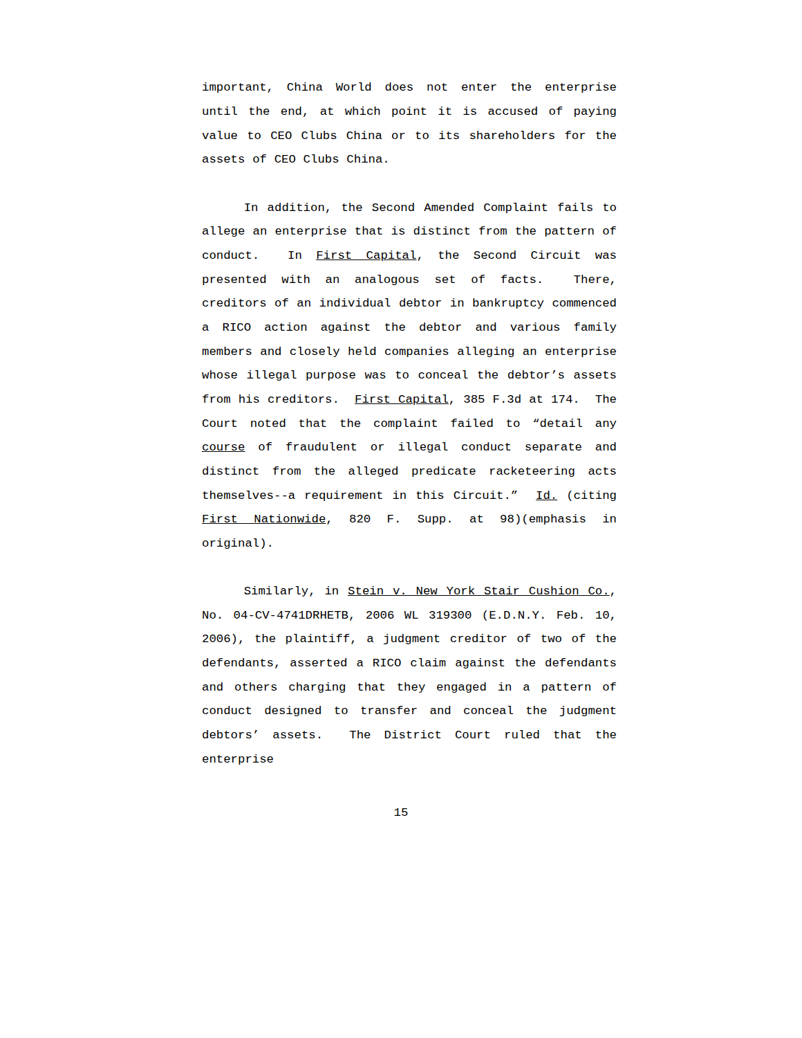important, China World does not enter the enterprise until the end, at which point it is accused of paying value to CEO Clubs China or to its shareholders for the assets of CEO Clubs China.
In addition, the Second Amended Complaint fails to allege an enterprise that is distinct from the pattern of conduct. In First Capital, the Second Circuit was presented with an analogous set of facts. There, creditors of an individual debtor in bankruptcy commenced a RICO action against the debtor and various family members and closely held companies alleging an enterprise whose illegal purpose was to conceal the debtor’s assets from his creditors. First Capital, 385 F.3d at 174. The Court noted that the complaint failed to “detail any course of fraudulent or illegal conduct separate and distinct from the alleged predicate racketeering acts themselves--a requirement in this Circuit.” Id. (citing First Nationwide, 820 F. Supp. at 98)(emphasis in original).
Similarly, in Stein v. New York Stair Cushion Co., No. 04-CV-4741DRHETB, 2006 WL 319300 (E.D.N.Y. Feb. 10, 2006), the plaintiff, a judgment creditor of two of the defendants, asserted a RICO claim against the defendants and others charging that they engaged in a pattern of conduct designed to transfer and conceal the judgment debtors’ assets. The District Court ruled that the enterprise
15